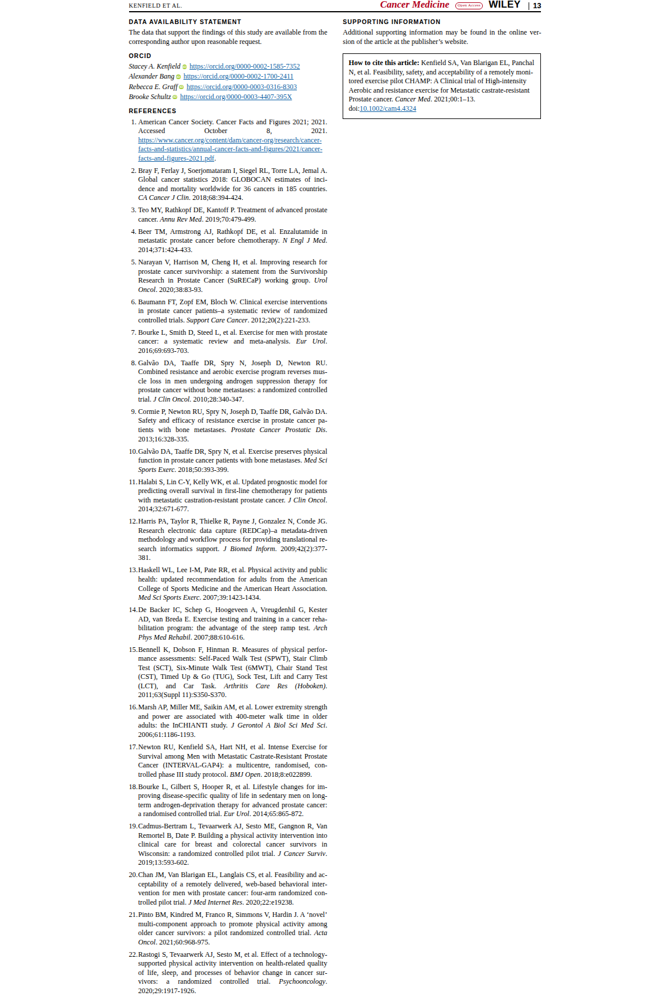Kenfield et al.
Cancer Medicine Open Access WILEY 13
Data availability statement
The data that support the findings of this study are available from the corresponding author upon reasonable request.
ORCID
Stacey A. Kenfield https://orcid.org/0000-0002-1585-7352
Alexander Bang https://orcid.org/0000-0002-1700-2411
Rebecca E. Graff https://orcid.org/0000-0003-0316-8303
Brooke Schultz https://orcid.org/0000-0003-4407-395X
References
American Cancer Society. Cancer Facts and Figures 2021; 2021. Accessed October 8, 2021. https://www.cancer.org/content/dam/cancer-org/research/cancer-facts-and-statistics/annual-cancer-facts-and-figures/2021/cancer-facts-and-figures-2021.pdf.
Bray F, Ferlay J, Soerjomataram I, Siegel RL, Torre LA, Jemal A. Global cancer statistics 2018: GLOBOCAN estimates of incidence and mortality worldwide for 36 cancers in 185 countries. CA Cancer J Clin. 2018;68:394-424.
Teo MY, Rathkopf DE, Kantoff P. Treatment of advanced prostate cancer. Annu Rev Med. 2019;70:479-499.
Beer TM, Armstrong AJ, Rathkopf DE, et al. Enzalutamide in metastatic prostate cancer before chemotherapy. N Engl J Med. 2014;371:424-433.
Narayan V, Harrison M, Cheng H, et al. Improving research for prostate cancer survivorship: a statement from the Survivorship Research in Prostate Cancer (SuRECaP) working group. Urol Oncol. 2020;38:83-93.
Baumann FT, Zopf EM, Bloch W. Clinical exercise interventions in prostate cancer patients–a systematic review of randomized controlled trials. Support Care Cancer. 2012;20(2):221-233.
Bourke L, Smith D, Steed L, et al. Exercise for men with prostate cancer: a systematic review and meta-analysis. Eur Urol. 2016;69:693-703.
Galvão DA, Taaffe DR, Spry N, Joseph D, Newton RU. Combined resistance and aerobic exercise program reverses muscle loss in men undergoing androgen suppression therapy for prostate cancer without bone metastases: a randomized controlled trial. J Clin Oncol. 2010;28:340-347.
Cormie P, Newton RU, Spry N, Joseph D, Taaffe DR, Galvão DA. Safety and efficacy of resistance exercise in prostate cancer patients with bone metastases. Prostate Cancer Prostatic Dis. 2013;16:328-335.
Galvão DA, Taaffe DR, Spry N, et al. Exercise preserves physical function in prostate cancer patients with bone metastases. Med Sci Sports Exerc. 2018;50:393-399.
Halabi S, Lin C-Y, Kelly WK, et al. Updated prognostic model for predicting overall survival in first-line chemotherapy for patients with metastatic castration-resistant prostate cancer. J Clin Oncol. 2014;32:671-677.
Harris PA, Taylor R, Thielke R, Payne J, Gonzalez N, Conde JG. Research electronic data capture (REDCap)–a metadata-driven methodology and workflow process for providing translational research informatics support. J Biomed Inform. 2009;42(2):377-381.
Haskell WL, Lee I-M, Pate RR, et al. Physical activity and public health: updated recommendation for adults from the American College of Sports Medicine and the American Heart Association. Med Sci Sports Exerc. 2007;39:1423-1434.
De Backer IC, Schep G, Hoogeveen A, Vreugdenhil G, Kester AD, van Breda E. Exercise testing and training in a cancer rehabilitation program: the advantage of the steep ramp test. Arch Phys Med Rehabil. 2007;88:610-616.
Bennell K, Dobson F, Hinman R. Measures of physical performance assessments: Self-Paced Walk Test (SPWT), Stair Climb Test (SCT), Six-Minute Walk Test (6MWT), Chair Stand Test (CST), Timed Up & Go (TUG), Sock Test, Lift and Carry Test (LCT), and Car Task. Arthritis Care Res (Hoboken). 2011;63(Suppl 11):S350-S370.
Marsh AP, Miller ME, Saikin AM, et al. Lower extremity strength and power are associated with 400-meter walk time in older adults: the InCHIANTI study. J Gerontol A Biol Sci Med Sci. 2006;61:1186-1193.
Newton RU, Kenfield SA, Hart NH, et al. Intense Exercise for Survival among Men with Metastatic Castrate-Resistant Prostate Cancer (INTERVAL-GAP4): a multicentre, randomised, controlled phase III study protocol. BMJ Open. 2018;8:e022899.
Bourke L, Gilbert S, Hooper R, et al. Lifestyle changes for improving disease-specific quality of life in sedentary men on long-term androgen-deprivation therapy for advanced prostate cancer: a randomised controlled trial. Eur Urol. 2014;65:865-872.
Cadmus-Bertram L, Tevaarwerk AJ, Sesto ME, Gangnon R, Van Remortel B, Date P. Building a physical activity intervention into clinical care for breast and colorectal cancer survivors in Wisconsin: a randomized controlled pilot trial. J Cancer Surviv. 2019;13:593-602.
Chan JM, Van Blarigan EL, Langlais CS, et al. Feasibility and acceptability of a remotely delivered, web-based behavioral intervention for men with prostate cancer: four-arm randomized controlled pilot trial. J Med Internet Res. 2020;22:e19238.
Pinto BM, Kindred M, Franco R, Simmons V, Hardin J. A ‘novel’ multi-component approach to promote physical activity among older cancer survivors: a pilot randomized controlled trial. Acta Oncol. 2021;60:968-975.
Rastogi S, Tevaarwerk AJ, Sesto M, et al. Effect of a technology-supported physical activity intervention on health-related quality of life, sleep, and processes of behavior change in cancer survivors: a randomized controlled trial. Psychooncology. 2020;29:1917-1926.
Supporting information
Additional supporting information may be found in the online version of the article at the publisher’s website.
How to cite this article: Kenfield SA, Van Blarigan EL, Panchal N, et al. Feasibility, safety, and acceptability of a remotely monitored exercise pilot CHAMP: A Clinical trial of High-intensity Aerobic and resistance exercise for Metastatic castrate-resistant Prostate cancer. Cancer Med. 2021;00:1–13. doi:10.1002/cam4.4324